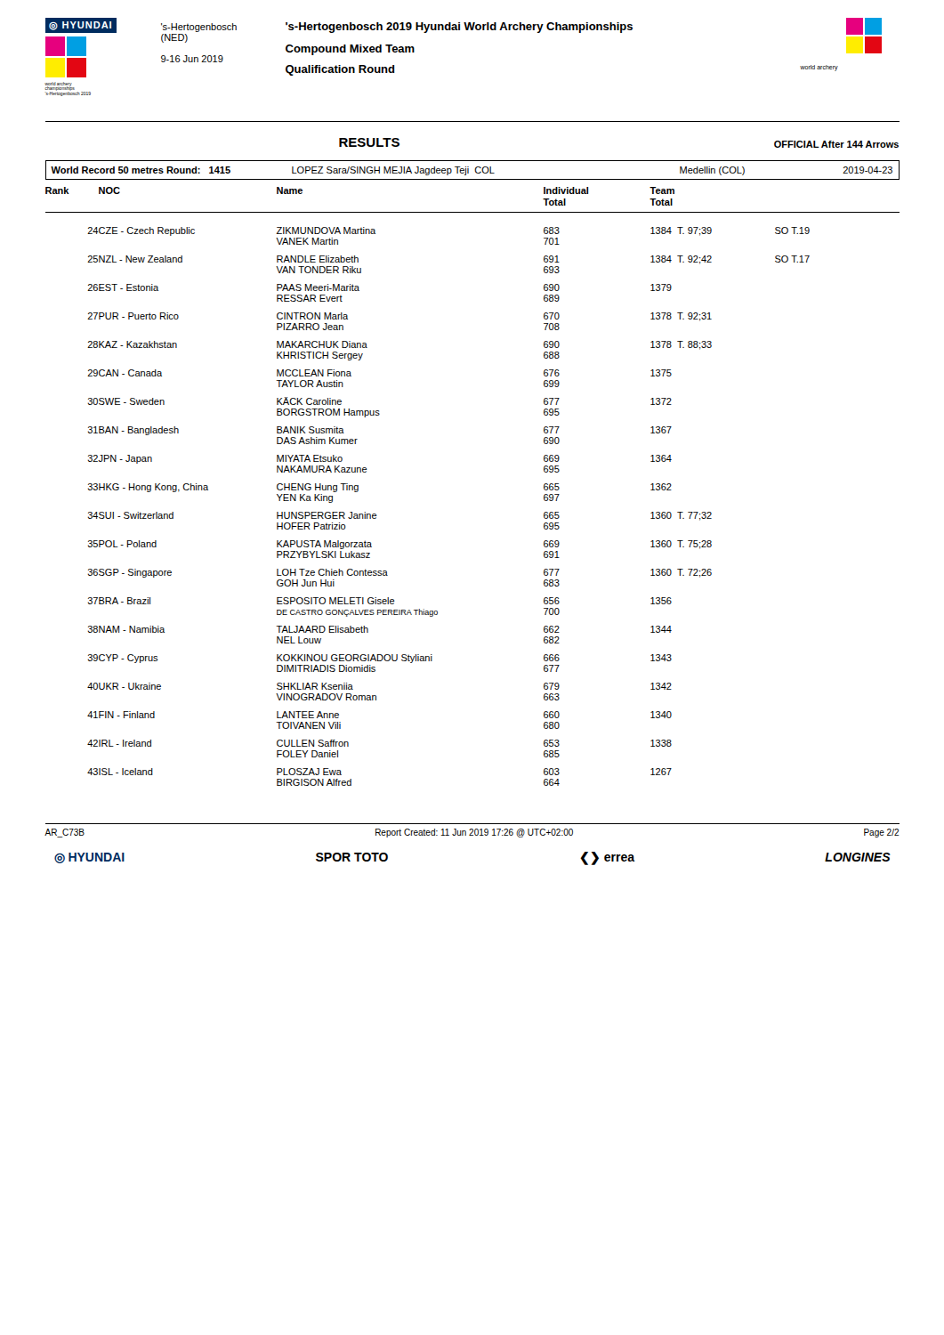◎ HYUNDAI
world archery
championships
's-Hertogenbosch 2019
's-Hertogenbosch
(NED)
9-16 Jun 2019
's-Hertogenbosch 2019 Hyundai World Archery Championships
Compound Mixed Team
Qualification Round
world archery
RESULTS
OFFICIAL After 144 Arrows
World Record 50 metres Round: 1415
LOPEZ Sara/SINGH MEJIA Jagdeep Teji COL
Medellin (COL)
2019-04-23
Rank
NOC
Name
Individual
Total
Team
Total
| 24 | CZE - Czech Republic | ZIKMUNDOVA Martina VANEK Martin | 683 701 | 1384 T. 97;39 | SO T.19 |
| 25 | NZL - New Zealand | RANDLE Elizabeth VAN TONDER Riku | 691 693 | 1384 T. 92;42 | SO T.17 |
| 26 | EST - Estonia | PAAS Meeri-Marita RESSAR Evert | 690 689 | 1379 | |
| 27 | PUR - Puerto Rico | CINTRON Marla PIZARRO Jean | 670 708 | 1378 T. 92;31 | |
| 28 | KAZ - Kazakhstan | MAKARCHUK Diana KHRISTICH Sergey | 690 688 | 1378 T. 88;33 | |
| 29 | CAN - Canada | MCCLEAN Fiona TAYLOR Austin | 676 699 | 1375 | |
| 30 | SWE - Sweden | KÄCK Caroline BORGSTROM Hampus | 677 695 | 1372 | |
| 31 | BAN - Bangladesh | BANIK Susmita DAS Ashim Kumer | 677 690 | 1367 | |
| 32 | JPN - Japan | MIYATA Etsuko NAKAMURA Kazune | 669 695 | 1364 | |
| 33 | HKG - Hong Kong, China | CHENG Hung Ting YEN Ka King | 665 697 | 1362 | |
| 34 | SUI - Switzerland | HUNSPERGER Janine HOFER Patrizio | 665 695 | 1360 T. 77;32 | |
| 35 | POL - Poland | KAPUSTA Malgorzata PRZYBYLSKI Lukasz | 669 691 | 1360 T. 75;28 | |
| 36 | SGP - Singapore | LOH Tze Chieh Contessa GOH Jun Hui | 677 683 | 1360 T. 72;26 | |
| 37 | BRA - Brazil | ESPOSITO MELETI Gisele DE CASTRO GONÇALVES PEREIRA Thiago | 656 700 | 1356 | |
| 38 | NAM - Namibia | TALJAARD Elisabeth NEL Louw | 662 682 | 1344 | |
| 39 | CYP - Cyprus | KOKKINOU GEORGIADOU Styliani DIMITRIADIS Diomidis | 666 677 | 1343 | |
| 40 | UKR - Ukraine | SHKLIAR Kseniia VINOGRADOV Roman | 679 663 | 1342 | |
| 41 | FIN - Finland | LANTEE Anne TOIVANEN Vili | 660 680 | 1340 | |
| 42 | IRL - Ireland | CULLEN Saffron FOLEY Daniel | 653 685 | 1338 | |
| 43 | ISL - Iceland | PLOSZAJ Ewa BIRGISON Alfred | 603 664 | 1267 | |
AR_C73B
Report Created: 11 Jun 2019 17:26 @ UTC+02:00
Page 2/2
◎ HYUNDAI
SPOR TOTO
❮❯ errea
LONGINES